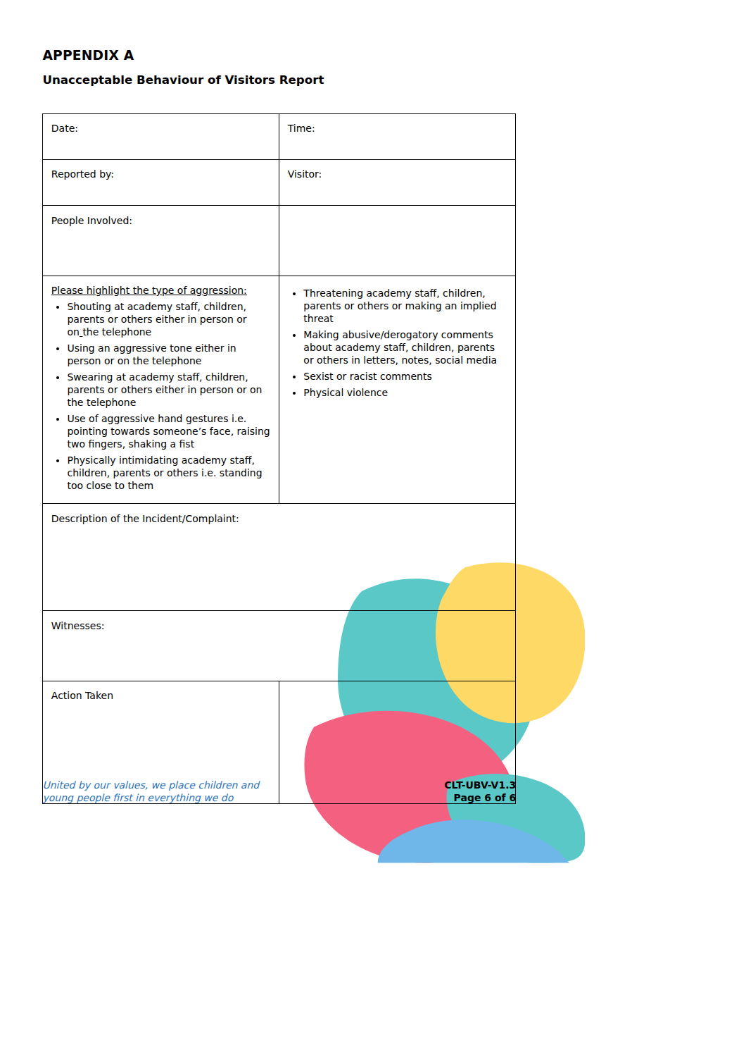APPENDIX A
Unacceptable Behaviour of Visitors Report
| Date: | Time: |
| Reported by: | Visitor: |
| People Involved: | |
| Please highlight the type of aggression: Shouting at academy staff, children, parents or others either in person or on the telephone Using an aggressive tone either in person or on the telephone Swearing at academy staff, children, parents or others either in person or on the telephone Use of aggressive hand gestures i.e. pointing towards someone’s face, raising two fingers, shaking a fist Physically intimidating academy staff, children, parents or others i.e. standing too close to them | Threatening academy staff, children, parents or others or making an implied threat Making abusive/derogatory comments about academy staff, children, parents or others in letters, notes, social media Sexist or racist comments Physical violence |
| Description of the Incident/Complaint: |
| Witnesses: |
| Action Taken | |
United by our values, we place children and
young people first in everything we do
CLT-UBV-V1.3
Page 6 of 6